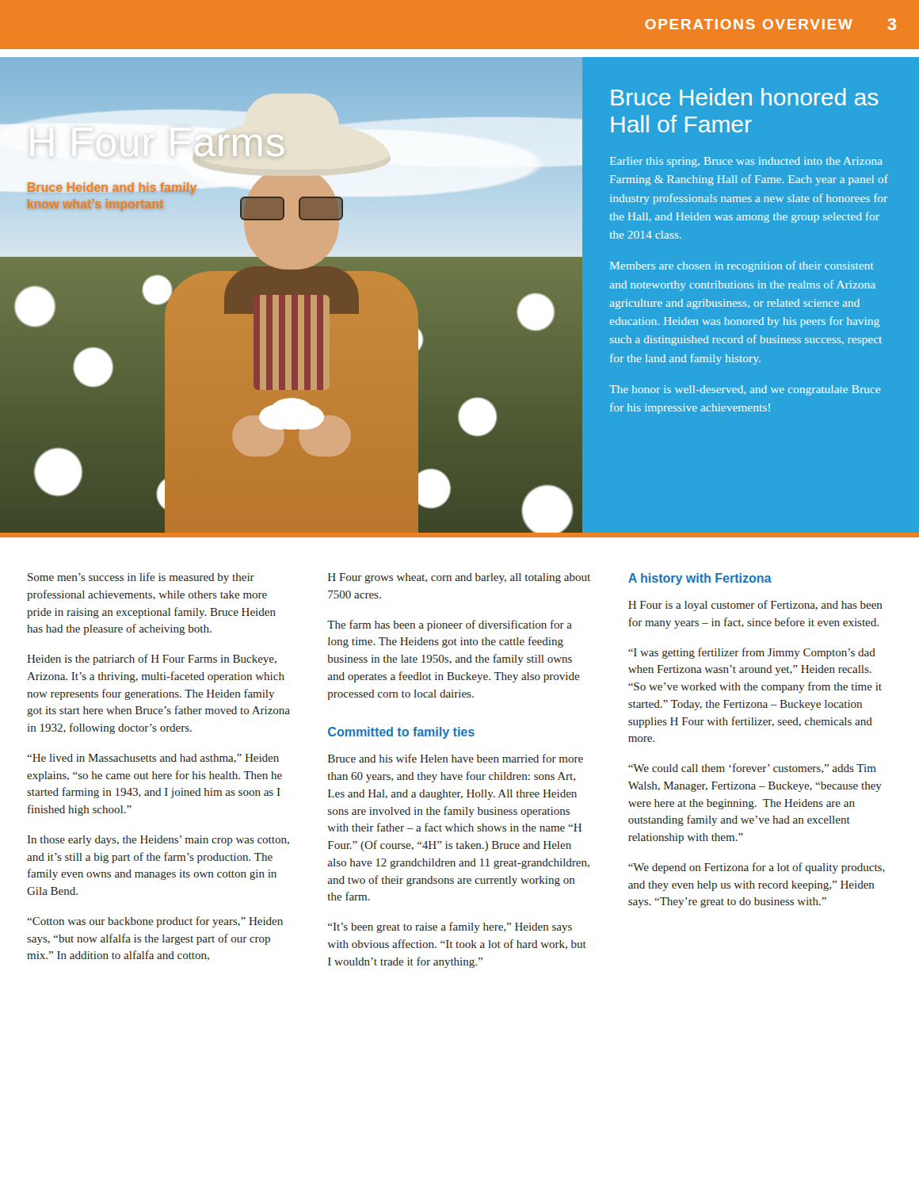Operations Overview 3
H Four Farms
Bruce Heiden and his family
know what’s important
Bruce Heiden honored as
Hall of Famer
Earlier this spring, Bruce was inducted into the Arizona Farming & Ranching Hall of Fame. Each year a panel of industry professionals names a new slate of honorees for the Hall, and Heiden was among the group selected for the 2014 class.
Members are chosen in recognition of their consistent and noteworthy contributions in the realms of Arizona agriculture and agribusiness, or related science and education. Heiden was honored by his peers for having such a distinguished record of business success, respect for the land and family history.
The honor is well-deserved, and we congratulate Bruce for his impressive achievements!
Some men’s success in life is measured by their professional achievements, while others take more pride in raising an exceptional family. Bruce Heiden has had the pleasure of acheiving both.
Heiden is the patriarch of H Four Farms in Buckeye, Arizona. It’s a thriving, multi-faceted operation which now represents four generations. The Heiden family got its start here when Bruce’s father moved to Arizona in 1932, following doctor’s orders.
“He lived in Massachusetts and had asthma,” Heiden explains, “so he came out here for his health. Then he started farming in 1943, and I joined him as soon as I finished high school.”
In those early days, the Heidens’ main crop was cotton, and it’s still a big part of the farm’s production. The family even owns and manages its own cotton gin in Gila Bend.
“Cotton was our backbone product for years,” Heiden says, “but now alfalfa is the largest part of our crop mix.” In addition to alfalfa and cotton,
H Four grows wheat, corn and barley, all totaling about 7500 acres.
The farm has been a pioneer of diversification for a long time. The Heidens got into the cattle feeding business in the late 1950s, and the family still owns and operates a feedlot in Buckeye. They also provide processed corn to local dairies.
Committed to family ties
Bruce and his wife Helen have been married for more than 60 years, and they have four children: sons Art, Les and Hal, and a daughter, Holly. All three Heiden sons are involved in the family business operations with their father – a fact which shows in the name “H Four.” (Of course, “4H” is taken.) Bruce and Helen also have 12 grandchildren and 11 great-grandchildren, and two of their grandsons are currently working on the farm.
“It’s been great to raise a family here,” Heiden says with obvious affection. “It took a lot of hard work, but I wouldn’t trade it for anything.”
A history with Fertizona
H Four is a loyal customer of Fertizona, and has been for many years – in fact, since before it even existed.
“I was getting fertilizer from Jimmy Compton’s dad when Fertizona wasn’t around yet,” Heiden recalls. “So we’ve worked with the company from the time it started.” Today, the Fertizona – Buckeye location supplies H Four with fertilizer, seed, chemicals and more.
“We could call them ‘forever’ customers,” adds Tim Walsh, Manager, Fertizona – Buckeye, “because they were here at the beginning. The Heidens are an outstanding family and we’ve had an excellent relationship with them.”
“We depend on Fertizona for a lot of quality products, and they even help us with record keeping,” Heiden says. “They’re great to do business with.”